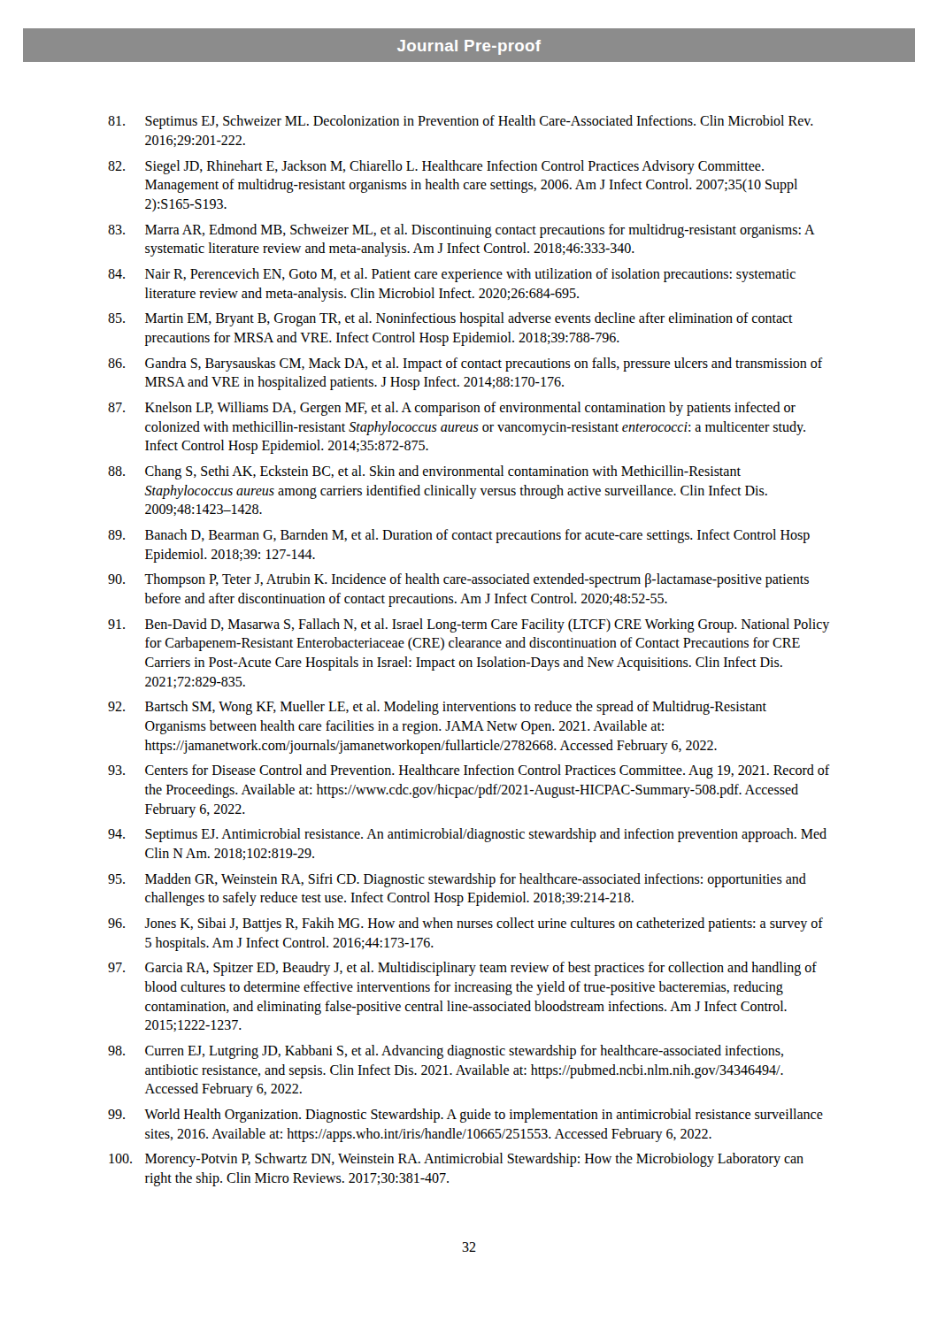Journal Pre-proof
Septimus EJ, Schweizer ML. Decolonization in Prevention of Health Care-Associated Infections. Clin Microbiol Rev. 2016;29:201-222.
Siegel JD, Rhinehart E, Jackson M, Chiarello L. Healthcare Infection Control Practices Advisory Committee. Management of multidrug-resistant organisms in health care settings, 2006. Am J Infect Control. 2007;35(10 Suppl 2):S165-S193.
Marra AR, Edmond MB, Schweizer ML, et al. Discontinuing contact precautions for multidrug-resistant organisms: A systematic literature review and meta-analysis. Am J Infect Control. 2018;46:333-340.
Nair R, Perencevich EN, Goto M, et al. Patient care experience with utilization of isolation precautions: systematic literature review and meta-analysis. Clin Microbiol Infect. 2020;26:684-695.
Martin EM, Bryant B, Grogan TR, et al. Noninfectious hospital adverse events decline after elimination of contact precautions for MRSA and VRE. Infect Control Hosp Epidemiol. 2018;39:788-796.
Gandra S, Barysauskas CM, Mack DA, et al. Impact of contact precautions on falls, pressure ulcers and transmission of MRSA and VRE in hospitalized patients. J Hosp Infect. 2014;88:170-176.
Knelson LP, Williams DA, Gergen MF, et al. A comparison of environmental contamination by patients infected or colonized with methicillin-resistant Staphylococcus aureus or vancomycin-resistant enterococci: a multicenter study. Infect Control Hosp Epidemiol. 2014;35:872-875.
Chang S, Sethi AK, Eckstein BC, et al. Skin and environmental contamination with Methicillin-Resistant Staphylococcus aureus among carriers identified clinically versus through active surveillance. Clin Infect Dis. 2009;48:1423–1428.
Banach D, Bearman G, Barnden M, et al. Duration of contact precautions for acute-care settings. Infect Control Hosp Epidemiol. 2018;39: 127-144.
Thompson P, Teter J, Atrubin K. Incidence of health care-associated extended-spectrum β-lactamase-positive patients before and after discontinuation of contact precautions. Am J Infect Control. 2020;48:52-55.
Ben-David D, Masarwa S, Fallach N, et al. Israel Long-term Care Facility (LTCF) CRE Working Group. National Policy for Carbapenem-Resistant Enterobacteriaceae (CRE) clearance and discontinuation of Contact Precautions for CRE Carriers in Post-Acute Care Hospitals in Israel: Impact on Isolation-Days and New Acquisitions. Clin Infect Dis. 2021;72:829-835.
Bartsch SM, Wong KF, Mueller LE, et al. Modeling interventions to reduce the spread of Multidrug-Resistant Organisms between health care facilities in a region. JAMA Netw Open. 2021. Available at: https://jamanetwork.com/journals/jamanetworkopen/fullarticle/2782668. Accessed February 6, 2022.
Centers for Disease Control and Prevention. Healthcare Infection Control Practices Committee. Aug 19, 2021. Record of the Proceedings. Available at: https://www.cdc.gov/hicpac/pdf/2021-August-HICPAC-Summary-508.pdf. Accessed February 6, 2022.
Septimus EJ. Antimicrobial resistance. An antimicrobial/diagnostic stewardship and infection prevention approach. Med Clin N Am. 2018;102:819-29.
Madden GR, Weinstein RA, Sifri CD. Diagnostic stewardship for healthcare-associated infections: opportunities and challenges to safely reduce test use. Infect Control Hosp Epidemiol. 2018;39:214-218.
Jones K, Sibai J, Battjes R, Fakih MG. How and when nurses collect urine cultures on catheterized patients: a survey of 5 hospitals. Am J Infect Control. 2016;44:173-176.
Garcia RA, Spitzer ED, Beaudry J, et al. Multidisciplinary team review of best practices for collection and handling of blood cultures to determine effective interventions for increasing the yield of true-positive bacteremias, reducing contamination, and eliminating false-positive central line-associated bloodstream infections. Am J Infect Control. 2015;1222-1237.
Curren EJ, Lutgring JD, Kabbani S, et al. Advancing diagnostic stewardship for healthcare-associated infections, antibiotic resistance, and sepsis. Clin Infect Dis. 2021. Available at: https://pubmed.ncbi.nlm.nih.gov/34346494/. Accessed February 6, 2022.
World Health Organization. Diagnostic Stewardship. A guide to implementation in antimicrobial resistance surveillance sites, 2016. Available at: https://apps.who.int/iris/handle/10665/251553. Accessed February 6, 2022.
Morency-Potvin P, Schwartz DN, Weinstein RA. Antimicrobial Stewardship: How the Microbiology Laboratory can right the ship. Clin Micro Reviews. 2017;30:381-407.
32